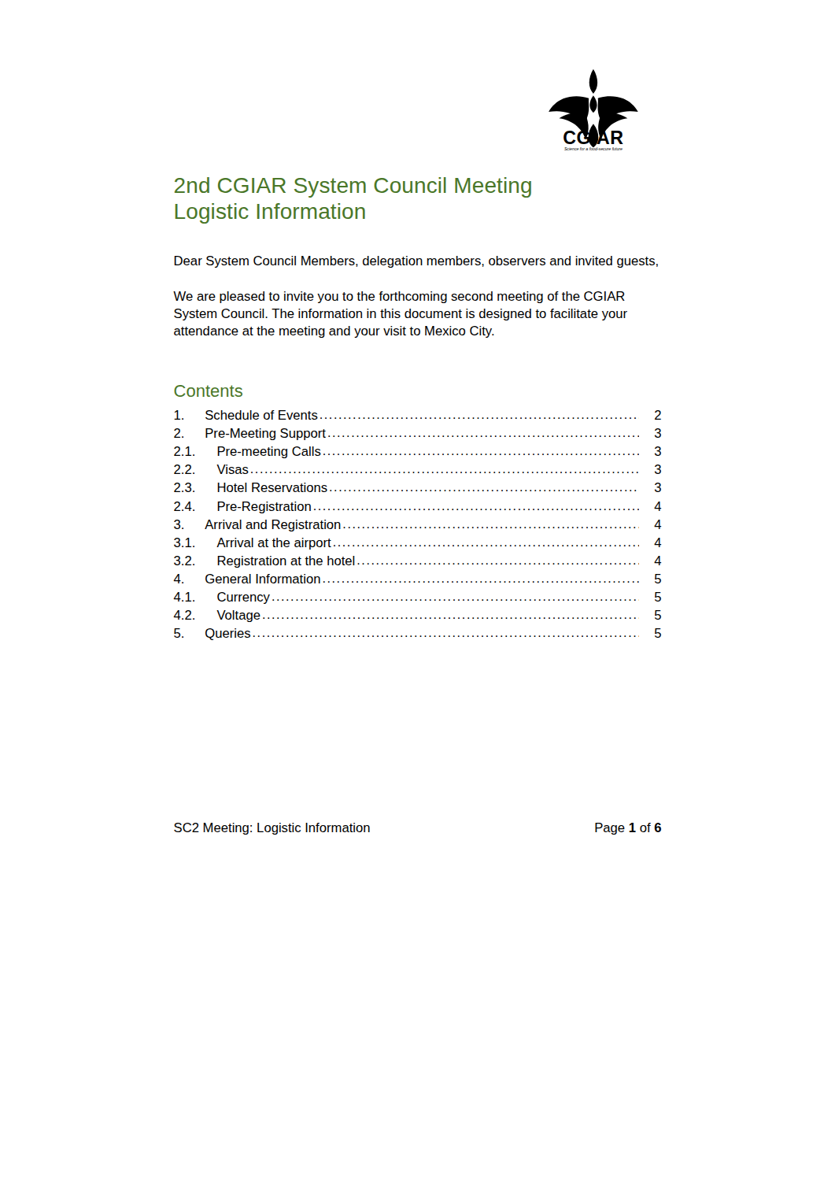CGIAR Science for a food-secure future
2nd CGIAR System Council Meeting Logistic Information
Dear System Council Members, delegation members, observers and invited guests,
We are pleased to invite you to the forthcoming second meeting of the CGIAR System Council. The information in this document is designed to facilitate your attendance at the meeting and your visit to Mexico City.
Contents
1. Schedule of Events ................................................................................................................. 2
2. Pre-Meeting Support ............................................................................................................. 3
2.1. Pre-meeting Calls ............................................................................................................. 3
2.2. Visas ................................................................................................................................. 3
2.3. Hotel Reservations ........................................................................................................... 3
2.4. Pre-Registration .............................................................................................................. 4
3. Arrival and Registration ......................................................................................................... 4
3.1. Arrival at the airport ......................................................................................................... 4
3.2. Registration at the hotel ................................................................................................... 4
4. General Information .............................................................................................................. 5
4.1. Currency ......................................................................................................................... 5
4.2. Voltage ........................................................................................................................... 5
5. Queries ............................................................................................................................... 5
SC2 Meeting: Logistic Information
Page 1 of 6